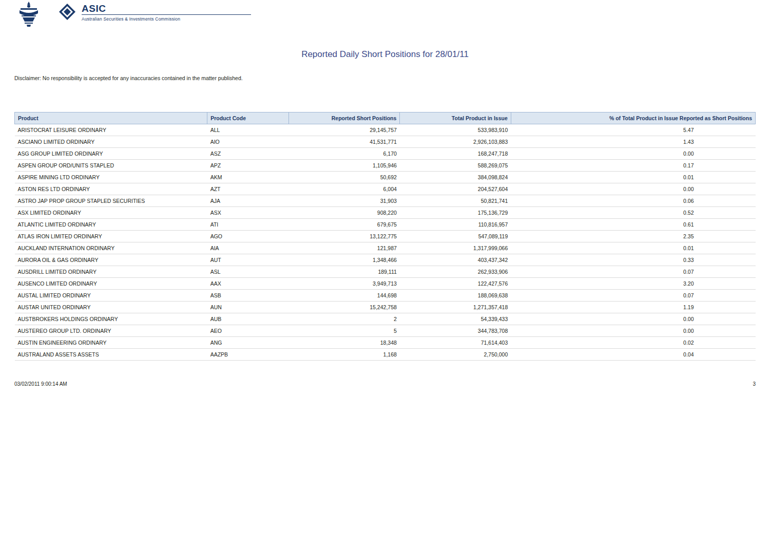ASIC
Australian Securities & Investments Commission
Reported Daily Short Positions for 28/01/11
Disclaimer: No responsibility is accepted for any inaccuracies contained in the matter published.
| Product | Product Code | Reported Short Positions | Total Product in Issue | % of Total Product in Issue Reported as Short Positions |
| --- | --- | --- | --- | --- |
| ARISTOCRAT LEISURE ORDINARY | ALL | 29,145,757 | 533,983,910 | 5.47 |
| ASCIANO LIMITED ORDINARY | AIO | 41,531,771 | 2,926,103,883 | 1.43 |
| ASG GROUP LIMITED ORDINARY | ASZ | 6,170 | 168,247,718 | 0.00 |
| ASPEN GROUP ORD/UNITS STAPLED | APZ | 1,105,946 | 588,269,075 | 0.17 |
| ASPIRE MINING LTD ORDINARY | AKM | 50,692 | 384,098,824 | 0.01 |
| ASTON RES LTD ORDINARY | AZT | 6,004 | 204,527,604 | 0.00 |
| ASTRO JAP PROP GROUP STAPLED SECURITIES | AJA | 31,903 | 50,821,741 | 0.06 |
| ASX LIMITED ORDINARY | ASX | 908,220 | 175,136,729 | 0.52 |
| ATLANTIC LIMITED ORDINARY | ATI | 679,675 | 110,816,957 | 0.61 |
| ATLAS IRON LIMITED ORDINARY | AGO | 13,122,775 | 547,089,119 | 2.35 |
| AUCKLAND INTERNATION ORDINARY | AIA | 121,987 | 1,317,999,066 | 0.01 |
| AURORA OIL & GAS ORDINARY | AUT | 1,348,466 | 403,437,342 | 0.33 |
| AUSDRILL LIMITED ORDINARY | ASL | 189,111 | 262,933,906 | 0.07 |
| AUSENCO LIMITED ORDINARY | AAX | 3,949,713 | 122,427,576 | 3.20 |
| AUSTAL LIMITED ORDINARY | ASB | 144,698 | 188,069,638 | 0.07 |
| AUSTAR UNITED ORDINARY | AUN | 15,242,758 | 1,271,357,418 | 1.19 |
| AUSTBROKERS HOLDINGS ORDINARY | AUB | 2 | 54,339,433 | 0.00 |
| AUSTEREO GROUP LTD. ORDINARY | AEO | 5 | 344,783,708 | 0.00 |
| AUSTIN ENGINEERING ORDINARY | ANG | 18,348 | 71,614,403 | 0.02 |
| AUSTRALAND ASSETS ASSETS | AAZPB | 1,168 | 2,750,000 | 0.04 |
03/02/2011 9:00:14 AM 3